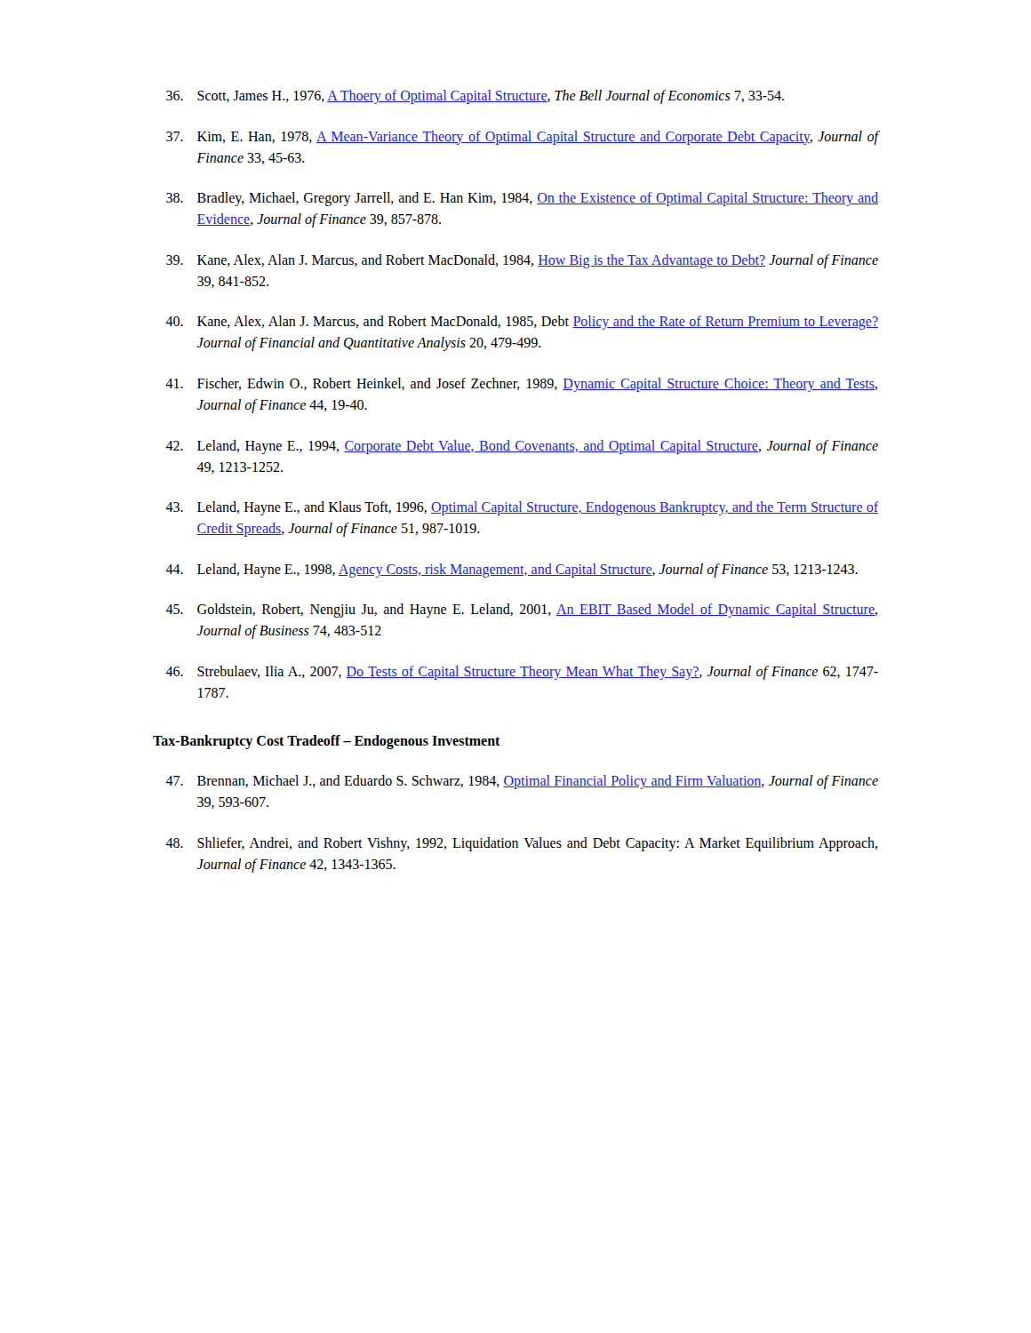Scott, James H., 1976, A Thoery of Optimal Capital Structure, The Bell Journal of Economics 7, 33-54.
Kim, E. Han, 1978, A Mean-Variance Theory of Optimal Capital Structure and Corporate Debt Capacity, Journal of Finance 33, 45-63.
Bradley, Michael, Gregory Jarrell, and E. Han Kim, 1984, On the Existence of Optimal Capital Structure: Theory and Evidence, Journal of Finance 39, 857-878.
Kane, Alex, Alan J. Marcus, and Robert MacDonald, 1984, How Big is the Tax Advantage to Debt? Journal of Finance 39, 841-852.
Kane, Alex, Alan J. Marcus, and Robert MacDonald, 1985, Debt Policy and the Rate of Return Premium to Leverage? Journal of Financial and Quantitative Analysis 20, 479-499.
Fischer, Edwin O., Robert Heinkel, and Josef Zechner, 1989, Dynamic Capital Structure Choice: Theory and Tests, Journal of Finance 44, 19-40.
Leland, Hayne E., 1994, Corporate Debt Value, Bond Covenants, and Optimal Capital Structure, Journal of Finance 49, 1213-1252.
Leland, Hayne E., and Klaus Toft, 1996, Optimal Capital Structure, Endogenous Bankruptcy, and the Term Structure of Credit Spreads, Journal of Finance 51, 987-1019.
Leland, Hayne E., 1998, Agency Costs, risk Management, and Capital Structure, Journal of Finance 53, 1213-1243.
Goldstein, Robert, Nengjiu Ju, and Hayne E. Leland, 2001, An EBIT Based Model of Dynamic Capital Structure, Journal of Business 74, 483-512
Strebulaev, Ilia A., 2007, Do Tests of Capital Structure Theory Mean What They Say?, Journal of Finance 62, 1747-1787.
Tax-Bankruptcy Cost Tradeoff – Endogenous Investment
Brennan, Michael J., and Eduardo S. Schwarz, 1984, Optimal Financial Policy and Firm Valuation, Journal of Finance 39, 593-607.
Shliefer, Andrei, and Robert Vishny, 1992, Liquidation Values and Debt Capacity: A Market Equilibrium Approach, Journal of Finance 42, 1343-1365.